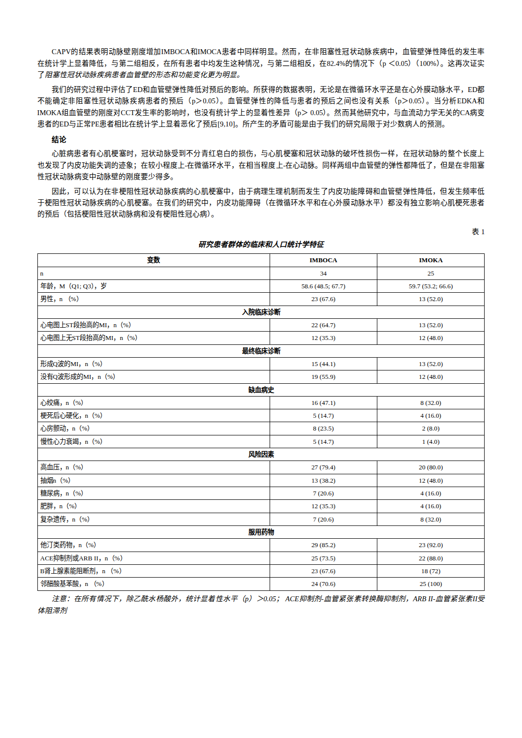CAPV的结果表明动脉壁刚度增加IMBOCA和IMOCA患者中同样明显。然而，在非阻塞性冠状动脉疾病中，血管壁弹性降低的发生率在统计学上显着降低，与第二组相反，在所有患者中均发生这种情况，与第二组相反，在82.4%的情况下（p ＜0.05）（100%）。这再次证实了阻塞性冠状动脉疾病患者血管壁的形态和功能变化更为明显。
我们的研究过程中评估了ED和血管壁弹性降低对预后的影响。所获得的数据表明，无论是在微循环水平还是在心外膜动脉水平，ED都不能确定非阻塞性冠状动脉疾病患者的预后（p＞0.05）。血管壁弹性的降低与患者的预后之间也没有关系（p＞0.05）。当分析EDKA和IMOKA组血管壁的刚度对CCT发生率的影响时，也没有统计学上的显着性差异（p＞ 0.05）。然而其他研究中，与血流动力学无关的CA病变患者的ED与正常PE患者相比在统计学上显着恶化了预后[9,10]。所产生的矛盾可能是由于我们的研究局限于对少数病人的预测。
结论
心脏病患者有心肌梗塞时，冠状动脉受到不分青红皂白的损伤，与心肌梗塞和冠状动脉的破坏性损伤一样，在冠状动脉的整个长度上也发现了内皮功能失调的迹象；在较小程度上-在微循环水平，在相当程度上-在心动脉。同样两组中血管壁的弹性都降低了，但是在非阻塞性冠状动脉病变中动脉壁的刚度要少得多。
因此，可以认为在非梗阻性冠状动脉疾病的心肌梗塞中，由于病理生理机制而发生了内皮功能障碍和血管壁弹性降低，但发生频率低于梗阻性冠状动脉疾病的心肌梗塞。在我们的研究中，内皮功能障碍（在微循环水平和在心外膜动脉水平）都没有独立影响心肌梗死患者的预后（包括梗阻性冠状动脉病和没有梗阻性冠心病）。
表 1
研究患者群体的临床和人口统计学特征
| 变数 | IMBOCA | IMOKA |
| --- | --- | --- |
| n | 34 | 25 |
| 年龄，M（Q1; Q3），岁 | 58.6 (48.5; 67.7) | 59.7 (53.2; 66.6) |
| 男性，n （%） | 23 (67.6) | 13 (52.0) |
| 入院临床诊断 |
| 心电图上ST段抬高的MI，n（%） | 22 (64.7) | 13 (52.0) |
| 心电图上无ST段抬高的MI，n（%） | 12 (35.3) | 12 (48.0) |
| 最终临床诊断 |
| 形成Q波的MI，n（%） | 15 (44.1) | 13 (52.0) |
| 没有Q波形成的MI，n（%） | 19 (55.9) | 12 (48.0) |
| 缺血病史 |
| 心绞痛，n（%） | 16 (47.1) | 8 (32.0) |
| 梗死后心硬化，n（%） | 5 (14.7) | 4 (16.0) |
| 心房颤动，n（%） | 8 (23.5) | 2 (8.0) |
| 慢性心力衰竭，n（%） | 5 (14.7) | 1 (4.0) |
| 风险因素 |
| 高血压，n（%） | 27 (79.4) | 20 (80.0) |
| 抽烟n（%） | 13 (38.2) | 12 (48.0) |
| 糖尿病，n（%） | 7 (20.6) | 4 (16.0) |
| 肥胖，n（%） | 12 (35.3) | 4 (16.0) |
| 复杂遗传，n（%） | 7 (20.6) | 8 (32.0) |
| 服用药物 |
| 他汀类药物，n（%） | 29 (85.2) | 23 (92.0) |
| ACE抑制剂或ARB II，n（%） | 25 (73.5) | 22 (88.0) |
| Β肾上腺素能阻断剂，n （%） | 23 (67.6) | 18 (72) |
| 邻醋酸基苯酸，n （%） | 24 (70.6) | 25 (100) |
注意：在所有情况下，除乙酰水杨酸外，统计显着性水平（p）＞0.05； ACE抑制剂-血管紧张素转换酶抑制剂，ARB II-血管紧张素II受体阻滞剂